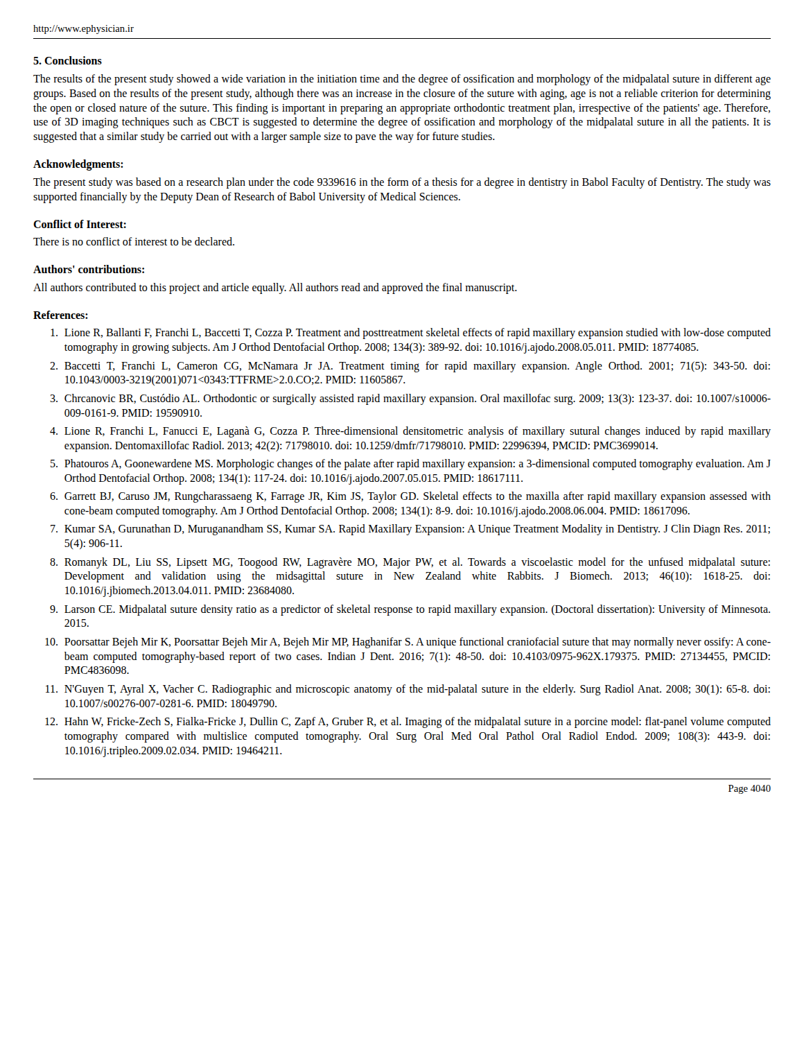http://www.ephysician.ir
5. Conclusions
The results of the present study showed a wide variation in the initiation time and the degree of ossification and morphology of the midpalatal suture in different age groups. Based on the results of the present study, although there was an increase in the closure of the suture with aging, age is not a reliable criterion for determining the open or closed nature of the suture. This finding is important in preparing an appropriate orthodontic treatment plan, irrespective of the patients' age. Therefore, use of 3D imaging techniques such as CBCT is suggested to determine the degree of ossification and morphology of the midpalatal suture in all the patients. It is suggested that a similar study be carried out with a larger sample size to pave the way for future studies.
Acknowledgments:
The present study was based on a research plan under the code 9339616 in the form of a thesis for a degree in dentistry in Babol Faculty of Dentistry. The study was supported financially by the Deputy Dean of Research of Babol University of Medical Sciences.
Conflict of Interest:
There is no conflict of interest to be declared.
Authors' contributions:
All authors contributed to this project and article equally. All authors read and approved the final manuscript.
References:
Lione R, Ballanti F, Franchi L, Baccetti T, Cozza P. Treatment and posttreatment skeletal effects of rapid maxillary expansion studied with low-dose computed tomography in growing subjects. Am J Orthod Dentofacial Orthop. 2008; 134(3): 389-92. doi: 10.1016/j.ajodo.2008.05.011. PMID: 18774085.
Baccetti T, Franchi L, Cameron CG, McNamara Jr JA. Treatment timing for rapid maxillary expansion. Angle Orthod. 2001; 71(5): 343-50. doi: 10.1043/0003-3219(2001)071<0343:TTFRME>2.0.CO;2. PMID: 11605867.
Chrcanovic BR, Custódio AL. Orthodontic or surgically assisted rapid maxillary expansion. Oral maxillofac surg. 2009; 13(3): 123-37. doi: 10.1007/s10006-009-0161-9. PMID: 19590910.
Lione R, Franchi L, Fanucci E, Laganà G, Cozza P. Three-dimensional densitometric analysis of maxillary sutural changes induced by rapid maxillary expansion. Dentomaxillofac Radiol. 2013; 42(2): 71798010. doi: 10.1259/dmfr/71798010. PMID: 22996394, PMCID: PMC3699014.
Phatouros A, Goonewardene MS. Morphologic changes of the palate after rapid maxillary expansion: a 3-dimensional computed tomography evaluation. Am J Orthod Dentofacial Orthop. 2008; 134(1): 117-24. doi: 10.1016/j.ajodo.2007.05.015. PMID: 18617111.
Garrett BJ, Caruso JM, Rungcharassaeng K, Farrage JR, Kim JS, Taylor GD. Skeletal effects to the maxilla after rapid maxillary expansion assessed with cone-beam computed tomography. Am J Orthod Dentofacial Orthop. 2008; 134(1): 8-9. doi: 10.1016/j.ajodo.2008.06.004. PMID: 18617096.
Kumar SA, Gurunathan D, Muruganandham SS, Kumar SA. Rapid Maxillary Expansion: A Unique Treatment Modality in Dentistry. J Clin Diagn Res. 2011; 5(4): 906-11.
Romanyk DL, Liu SS, Lipsett MG, Toogood RW, Lagravère MO, Major PW, et al. Towards a viscoelastic model for the unfused midpalatal suture: Development and validation using the midsagittal suture in New Zealand white Rabbits. J Biomech. 2013; 46(10): 1618-25. doi: 10.1016/j.jbiomech.2013.04.011. PMID: 23684080.
Larson CE. Midpalatal suture density ratio as a predictor of skeletal response to rapid maxillary expansion. (Doctoral dissertation): University of Minnesota. 2015.
Poorsattar Bejeh Mir K, Poorsattar Bejeh Mir A, Bejeh Mir MP, Haghanifar S. A unique functional craniofacial suture that may normally never ossify: A cone-beam computed tomography-based report of two cases. Indian J Dent. 2016; 7(1): 48-50. doi: 10.4103/0975-962X.179375. PMID: 27134455, PMCID: PMC4836098.
N'Guyen T, Ayral X, Vacher C. Radiographic and microscopic anatomy of the mid-palatal suture in the elderly. Surg Radiol Anat. 2008; 30(1): 65-8. doi: 10.1007/s00276-007-0281-6. PMID: 18049790.
Hahn W, Fricke-Zech S, Fialka-Fricke J, Dullin C, Zapf A, Gruber R, et al. Imaging of the midpalatal suture in a porcine model: flat-panel volume computed tomography compared with multislice computed tomography. Oral Surg Oral Med Oral Pathol Oral Radiol Endod. 2009; 108(3): 443-9. doi: 10.1016/j.tripleo.2009.02.034. PMID: 19464211.
Page 4040